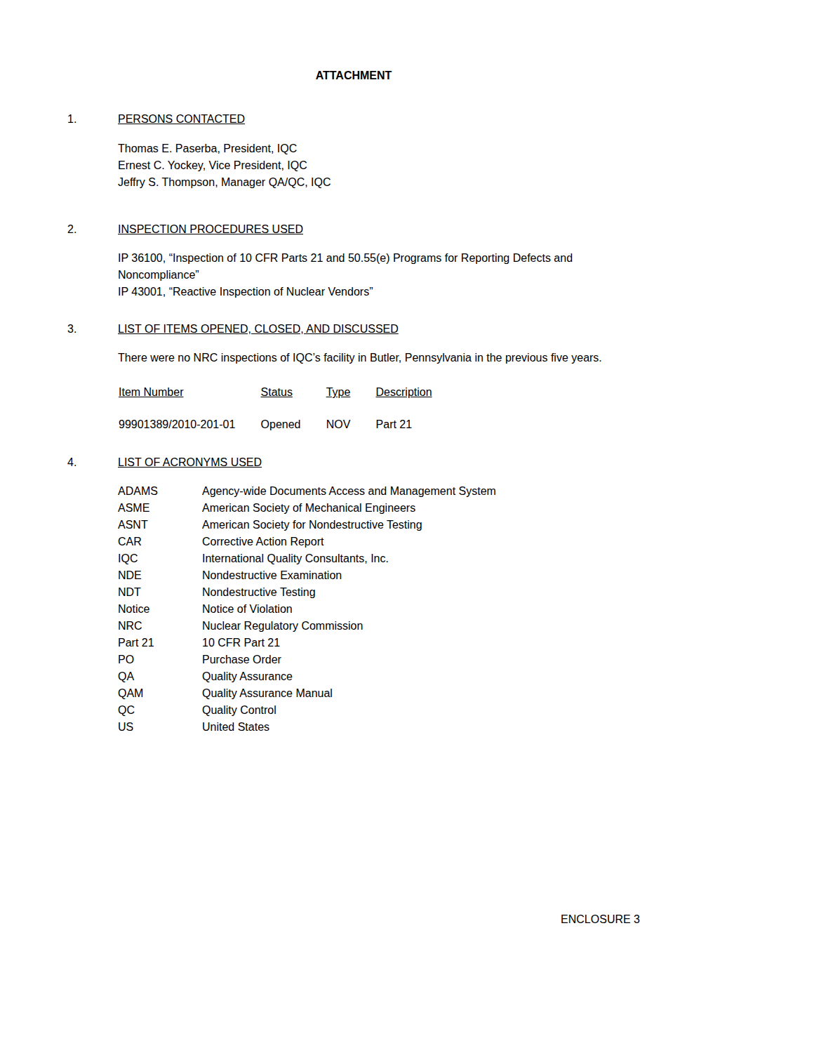ATTACHMENT
1. PERSONS CONTACTED
Thomas E. Paserba, President, IQC
Ernest C. Yockey, Vice President, IQC
Jeffry S. Thompson, Manager QA/QC, IQC
2. INSPECTION PROCEDURES USED
IP 36100, “Inspection of 10 CFR Parts 21 and 50.55(e) Programs for Reporting Defects and Noncompliance”
IP 43001, “Reactive Inspection of Nuclear Vendors”
3. LIST OF ITEMS OPENED, CLOSED, AND DISCUSSED
There were no NRC inspections of IQC’s facility in Butler, Pennsylvania in the previous five years.
| Item Number | Status | Type | Description |
| --- | --- | --- | --- |
| 99901389/2010-201-01 | Opened | NOV | Part 21 |
4. LIST OF ACRONYMS USED
| ADAMS | Agency-wide Documents Access and Management System |
| ASME | American Society of Mechanical Engineers |
| ASNT | American Society for Nondestructive Testing |
| CAR | Corrective Action Report |
| IQC | International Quality Consultants, Inc. |
| NDE | Nondestructive Examination |
| NDT | Nondestructive Testing |
| Notice | Notice of Violation |
| NRC | Nuclear Regulatory Commission |
| Part 21 | 10 CFR Part 21 |
| PO | Purchase Order |
| QA | Quality Assurance |
| QAM | Quality Assurance Manual |
| QC | Quality Control |
| US | United States |
ENCLOSURE 3